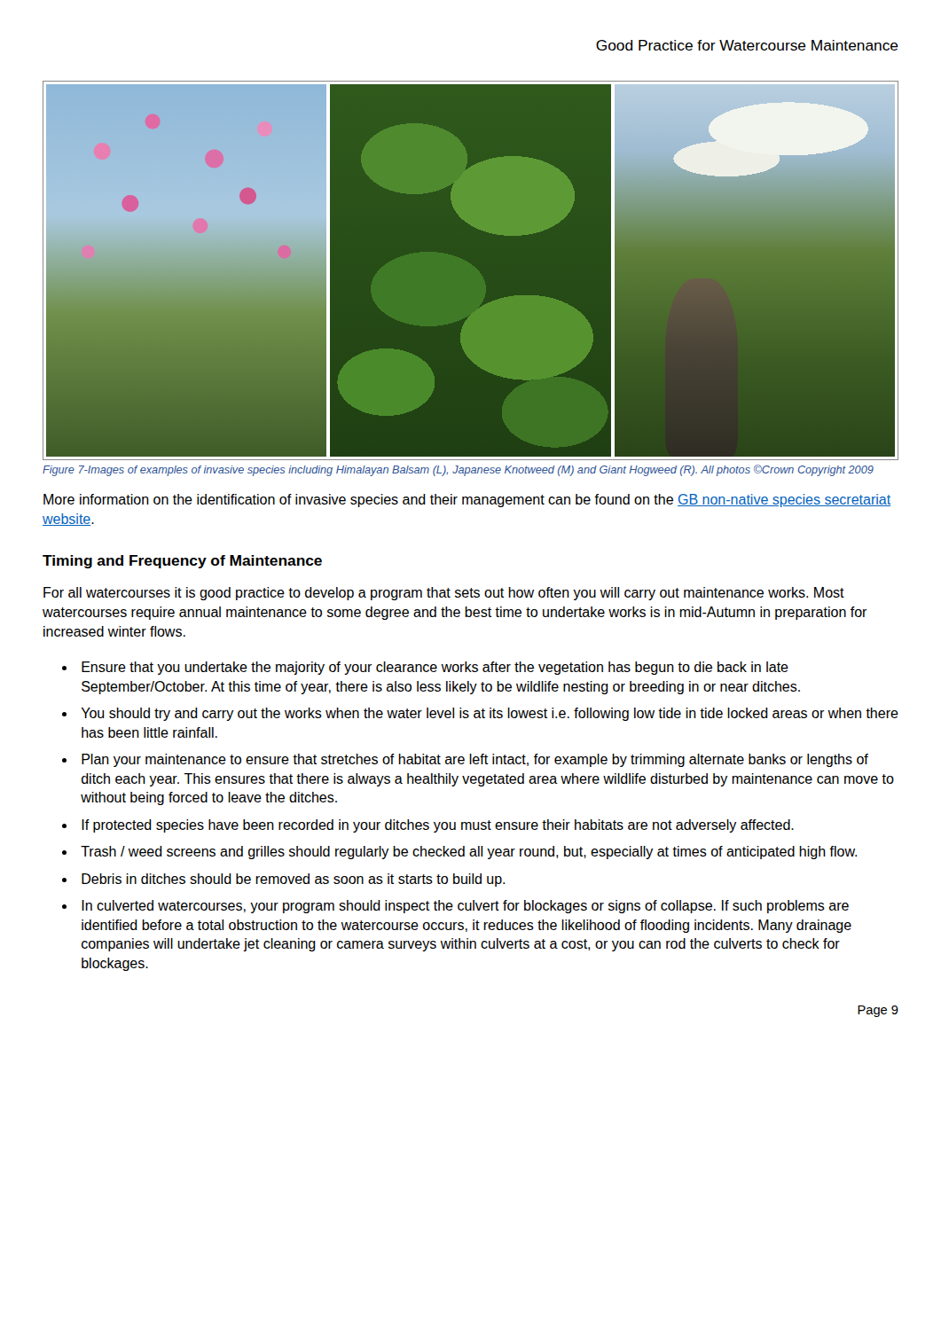Good Practice for Watercourse Maintenance
Figure 7-Images of examples of invasive species including Himalayan Balsam (L), Japanese Knotweed (M) and Giant Hogweed (R). All photos ©Crown Copyright 2009
More information on the identification of invasive species and their management can be found on the GB non-native species secretariat website.
Timing and Frequency of Maintenance
For all watercourses it is good practice to develop a program that sets out how often you will carry out maintenance works. Most watercourses require annual maintenance to some degree and the best time to undertake works is in mid-Autumn in preparation for increased winter flows.
Ensure that you undertake the majority of your clearance works after the vegetation has begun to die back in late September/October. At this time of year, there is also less likely to be wildlife nesting or breeding in or near ditches.
You should try and carry out the works when the water level is at its lowest i.e. following low tide in tide locked areas or when there has been little rainfall.
Plan your maintenance to ensure that stretches of habitat are left intact, for example by trimming alternate banks or lengths of ditch each year. This ensures that there is always a healthily vegetated area where wildlife disturbed by maintenance can move to without being forced to leave the ditches.
If protected species have been recorded in your ditches you must ensure their habitats are not adversely affected.
Trash / weed screens and grilles should regularly be checked all year round, but, especially at times of anticipated high flow.
Debris in ditches should be removed as soon as it starts to build up.
In culverted watercourses, your program should inspect the culvert for blockages or signs of collapse. If such problems are identified before a total obstruction to the watercourse occurs, it reduces the likelihood of flooding incidents. Many drainage companies will undertake jet cleaning or camera surveys within culverts at a cost, or you can rod the culverts to check for blockages.
Page 9